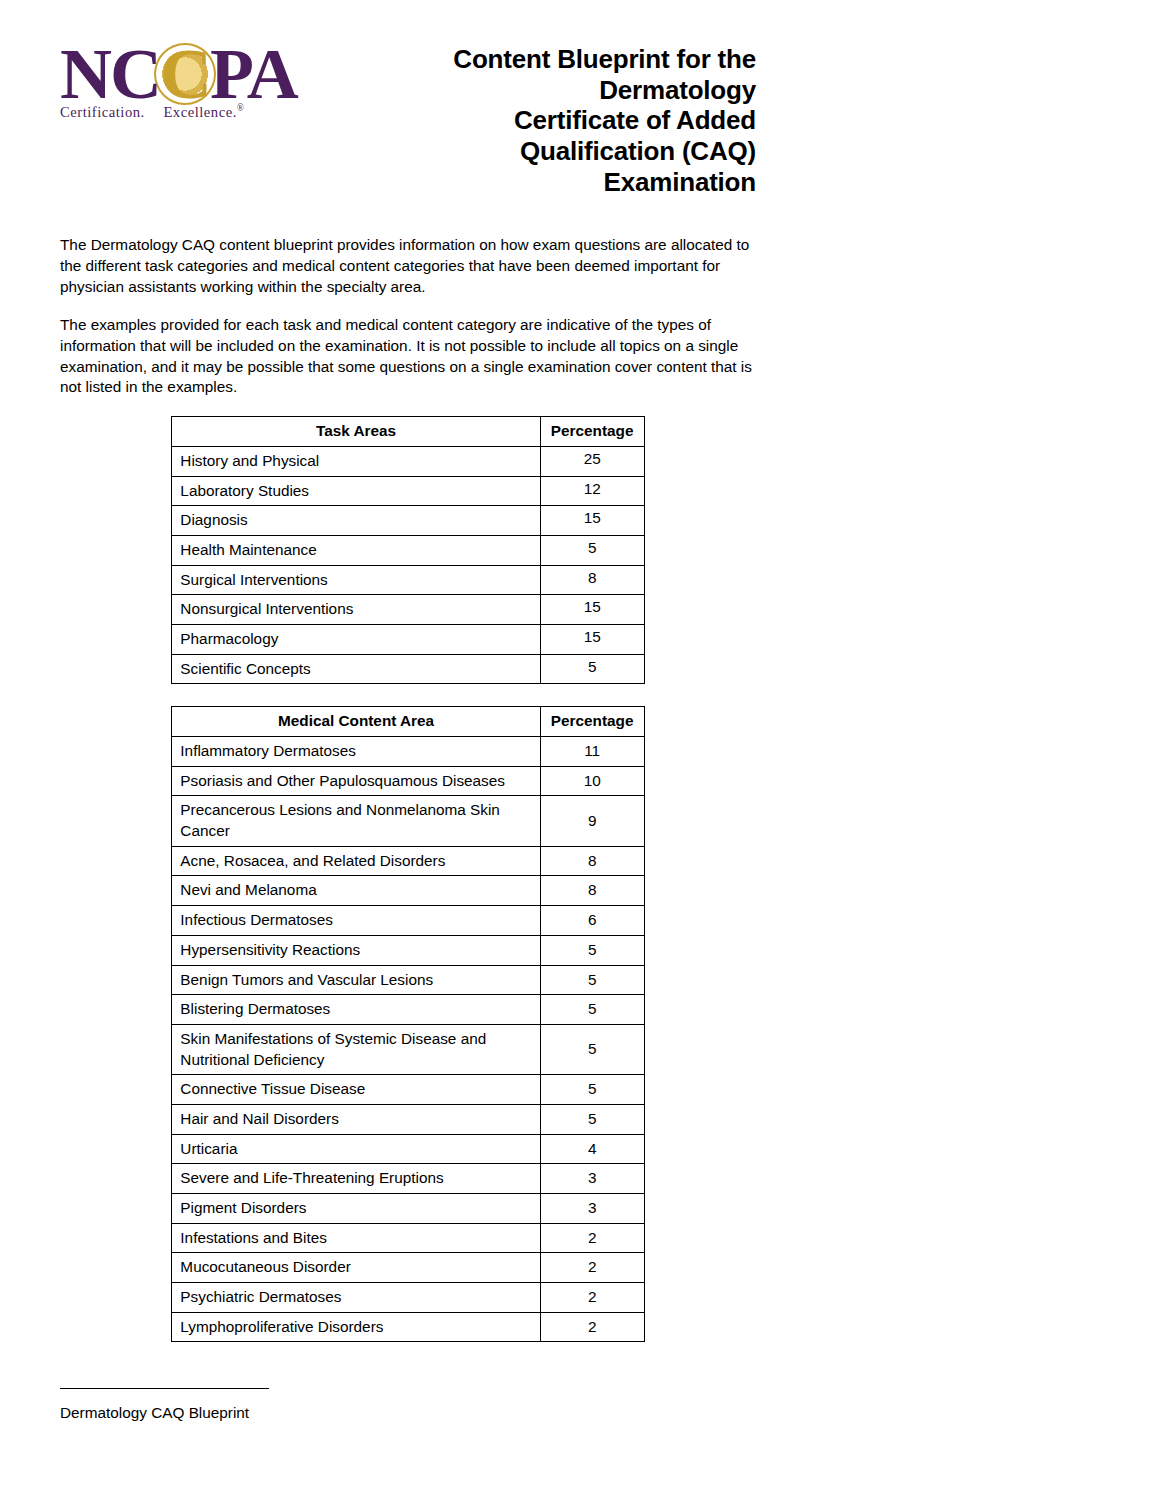NCCPA
Certification. Excellence.®
Content Blueprint for the Dermatology
Certificate of Added Qualification (CAQ)
Examination
The Dermatology CAQ content blueprint provides information on how exam questions are allocated to the different task categories and medical content categories that have been deemed important for physician assistants working within the specialty area.
The examples provided for each task and medical content category are indicative of the types of information that will be included on the examination. It is not possible to include all topics on a single examination, and it may be possible that some questions on a single examination cover content that is not listed in the examples.
| Task Areas | Percentage |
| --- | --- |
| History and Physical | 25 |
| Laboratory Studies | 12 |
| Diagnosis | 15 |
| Health Maintenance | 5 |
| Surgical Interventions | 8 |
| Nonsurgical Interventions | 15 |
| Pharmacology | 15 |
| Scientific Concepts | 5 |
| Medical Content Area | Percentage |
| --- | --- |
| Inflammatory Dermatoses | 11 |
| Psoriasis and Other Papulosquamous Diseases | 10 |
| Precancerous Lesions and Nonmelanoma Skin Cancer | 9 |
| Acne, Rosacea, and Related Disorders | 8 |
| Nevi and Melanoma | 8 |
| Infectious Dermatoses | 6 |
| Hypersensitivity Reactions | 5 |
| Benign Tumors and Vascular Lesions | 5 |
| Blistering Dermatoses | 5 |
| Skin Manifestations of Systemic Disease and Nutritional Deficiency | 5 |
| Connective Tissue Disease | 5 |
| Hair and Nail Disorders | 5 |
| Urticaria | 4 |
| Severe and Life-Threatening Eruptions | 3 |
| Pigment Disorders | 3 |
| Infestations and Bites | 2 |
| Mucocutaneous Disorder | 2 |
| Psychiatric Dermatoses | 2 |
| Lymphoproliferative Disorders | 2 |
Dermatology CAQ Blueprint